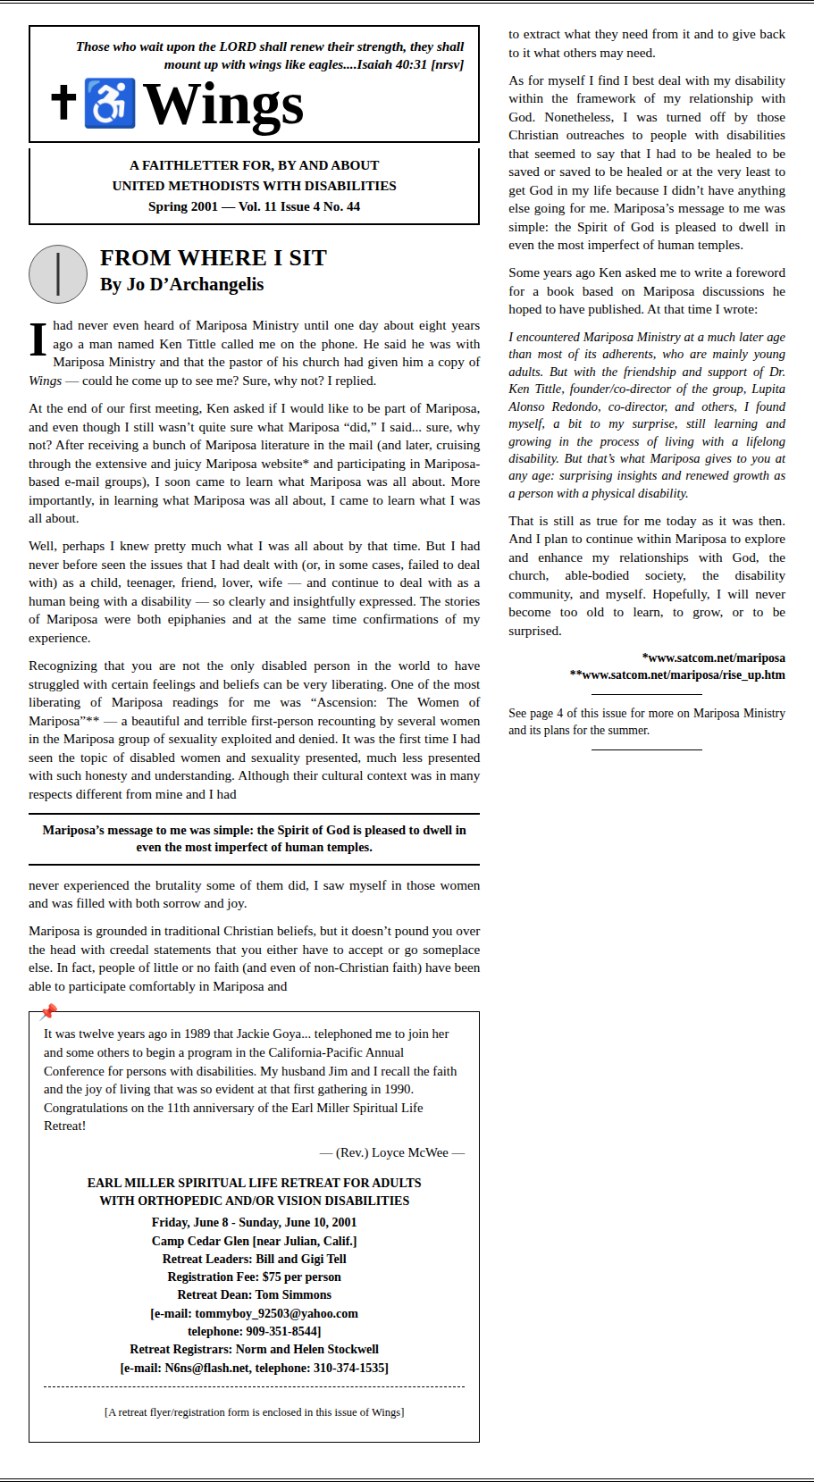Those who wait upon the LORD shall renew their strength, they shall mount up with wings like eagles....Isaiah 40:31 [nrsv]
✝♿ Wings
A FAITHLETTER FOR, BY AND ABOUT
UNITED METHODISTS WITH DISABILITIES
Spring 2001 — Vol. 11 Issue 4 No. 44
FROM WHERE I SIT
By Jo D’Archangelis
I had never even heard of Mariposa Ministry until one day about eight years ago a man named Ken Tittle called me on the phone. He said he was with Mariposa Ministry and that the pastor of his church had given him a copy of Wings — could he come up to see me? Sure, why not? I replied.
At the end of our first meeting, Ken asked if I would like to be part of Mariposa, and even though I still wasn’t quite sure what Mariposa “did,” I said... sure, why not? After receiving a bunch of Mariposa literature in the mail (and later, cruising through the extensive and juicy Mariposa website* and participating in Mariposa-based e-mail groups), I soon came to learn what Mariposa was all about. More importantly, in learning what Mariposa was all about, I came to learn what I was all about.
Well, perhaps I knew pretty much what I was all about by that time. But I had never before seen the issues that I had dealt with (or, in some cases, failed to deal with) as a child, teenager, friend, lover, wife — and continue to deal with as a human being with a disability — so clearly and insightfully expressed. The stories of Mariposa were both epiphanies and at the same time confirmations of my experience.
Recognizing that you are not the only disabled person in the world to have struggled with certain feelings and beliefs can be very liberating. One of the most liberating of Mariposa readings for me was “Ascension: The Women of Mariposa”** — a beautiful and terrible first-person recounting by several women in the Mariposa group of sexuality exploited and denied. It was the first time I had seen the topic of disabled women and sexuality presented, much less presented with such honesty and understanding. Although their cultural context was in many respects different from mine and I had
Mariposa’s message to me was simple: the Spirit of God is pleased to dwell in even the most imperfect of human temples.
never experienced the brutality some of them did, I saw myself in those women and was filled with both sorrow and joy.
Mariposa is grounded in traditional Christian beliefs, but it doesn’t pound you over the head with creedal statements that you either have to accept or go someplace else. In fact, people of little or no faith (and even of non-Christian faith) have been able to participate comfortably in Mariposa and
📌
It was twelve years ago in 1989 that Jackie Goya... telephoned me to join her and some others to begin a program in the California-Pacific Annual Conference for persons with disabilities. My husband Jim and I recall the faith and the joy of living that was so evident at that first gathering in 1990. Congratulations on the 11th anniversary of the Earl Miller Spiritual Life Retreat!
— (Rev.) Loyce McWee —
EARL MILLER SPIRITUAL LIFE RETREAT FOR ADULTS
WITH ORTHOPEDIC AND/OR VISION DISABILITIES
Friday, June 8 - Sunday, June 10, 2001
Camp Cedar Glen [near Julian, Calif.]
Retreat Leaders: Bill and Gigi Tell
Registration Fee: $75 per person
Retreat Dean: Tom Simmons
[e-mail: tommyboy_92503@yahoo.com
telephone: 909-351-8544]
Retreat Registrars: Norm and Helen Stockwell
[e-mail: N6ns@flash.net, telephone: 310-374-1535]
[A retreat flyer/registration form is enclosed in this issue of Wings]
to extract what they need from it and to give back to it what others may need.
As for myself I find I best deal with my disability within the framework of my relationship with God. Nonetheless, I was turned off by those Christian outreaches to people with disabilities that seemed to say that I had to be healed to be saved or saved to be healed or at the very least to get God in my life because I didn’t have anything else going for me. Mariposa’s message to me was simple: the Spirit of God is pleased to dwell in even the most imperfect of human temples.
Some years ago Ken asked me to write a foreword for a book based on Mariposa discussions he hoped to have published. At that time I wrote:
I encountered Mariposa Ministry at a much later age than most of its adherents, who are mainly young adults. But with the friendship and support of Dr. Ken Tittle, founder/co-director of the group, Lupita Alonso Redondo, co-director, and others, I found myself, a bit to my surprise, still learning and growing in the process of living with a lifelong disability. But that’s what Mariposa gives to you at any age: surprising insights and renewed growth as a person with a physical disability.
That is still as true for me today as it was then. And I plan to continue within Mariposa to explore and enhance my relationships with God, the church, able-bodied society, the disability community, and myself. Hopefully, I will never become too old to learn, to grow, or to be surprised.
*www.satcom.net/mariposa
**www.satcom.net/mariposa/rise_up.htm
See page 4 of this issue for more on Mariposa Ministry and its plans for the summer.